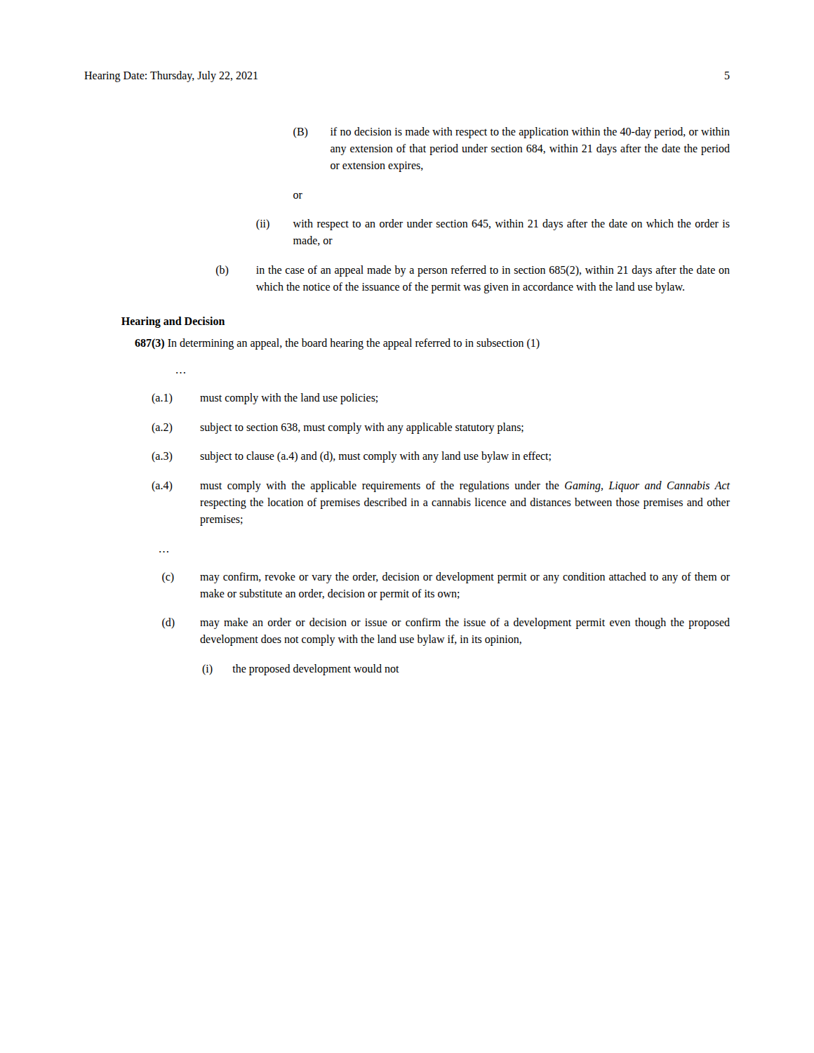Hearing Date: Thursday, July 22, 2021
5
(B)
if no decision is made with respect to the application within the 40-day period, or within any extension of that period under section 684, within 21 days after the date the period or extension expires,
or
(ii)
with respect to an order under section 645, within 21 days after the date on which the order is made, or
(b)
in the case of an appeal made by a person referred to in section 685(2), within 21 days after the date on which the notice of the issuance of the permit was given in accordance with the land use bylaw.
Hearing and Decision
687(3) In determining an appeal, the board hearing the appeal referred to in subsection (1)
…
(a.1)
must comply with the land use policies;
(a.2)
subject to section 638, must comply with any applicable statutory plans;
(a.3)
subject to clause (a.4) and (d), must comply with any land use bylaw in effect;
(a.4)
must comply with the applicable requirements of the regulations under the Gaming, Liquor and Cannabis Act respecting the location of premises described in a cannabis licence and distances between those premises and other premises;
…
(c)
may confirm, revoke or vary the order, decision or development permit or any condition attached to any of them or make or substitute an order, decision or permit of its own;
(d)
may make an order or decision or issue or confirm the issue of a development permit even though the proposed development does not comply with the land use bylaw if, in its opinion,
(i)
the proposed development would not